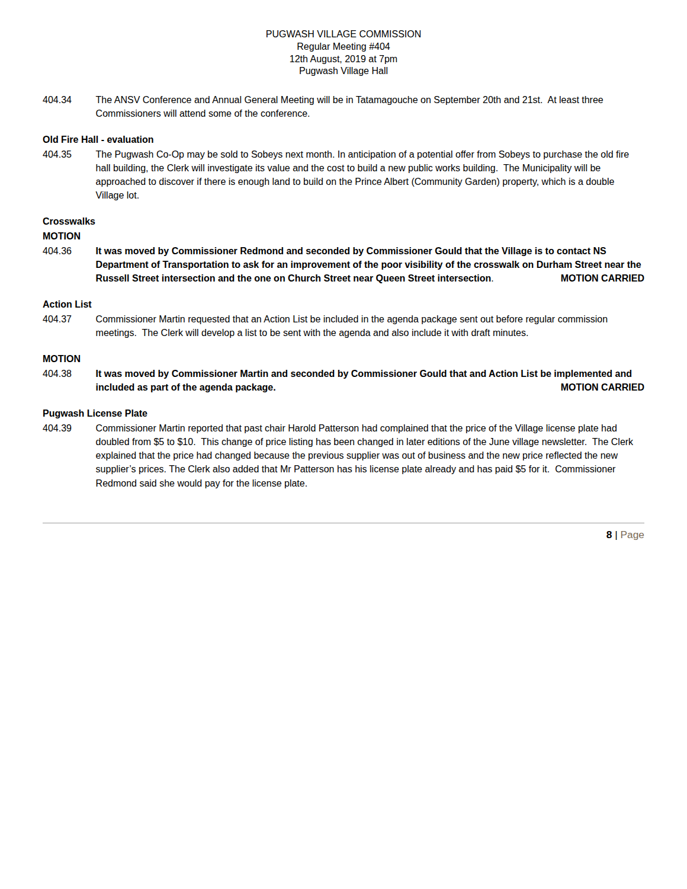PUGWASH VILLAGE COMMISSION
Regular Meeting #404
12th August, 2019 at 7pm
Pugwash Village Hall
404.34
The ANSV Conference and Annual General Meeting will be in Tatamagouche on September 20th and 21st. At least three Commissioners will attend some of the conference.
Old Fire Hall - evaluation
404.35
The Pugwash Co-Op may be sold to Sobeys next month. In anticipation of a potential offer from Sobeys to purchase the old fire hall building, the Clerk will investigate its value and the cost to build a new public works building. The Municipality will be approached to discover if there is enough land to build on the Prince Albert (Community Garden) property, which is a double Village lot.
Crosswalks
MOTION
404.36
It was moved by Commissioner Redmond and seconded by Commissioner Gould that the Village is to contact NS Department of Transportation to ask for an improvement of the poor visibility of the crosswalk on Durham Street near the Russell Street intersection and the one on Church Street near Queen Street intersection. MOTION CARRIED
Action List
404.37
Commissioner Martin requested that an Action List be included in the agenda package sent out before regular commission meetings. The Clerk will develop a list to be sent with the agenda and also include it with draft minutes.
MOTION
404.38
It was moved by Commissioner Martin and seconded by Commissioner Gould that and Action List be implemented and included as part of the agenda package. MOTION CARRIED
Pugwash License Plate
404.39
Commissioner Martin reported that past chair Harold Patterson had complained that the price of the Village license plate had doubled from $5 to $10. This change of price listing has been changed in later editions of the June village newsletter. The Clerk explained that the price had changed because the previous supplier was out of business and the new price reflected the new supplier’s prices. The Clerk also added that Mr Patterson has his license plate already and has paid $5 for it. Commissioner Redmond said she would pay for the license plate.
8 | Page